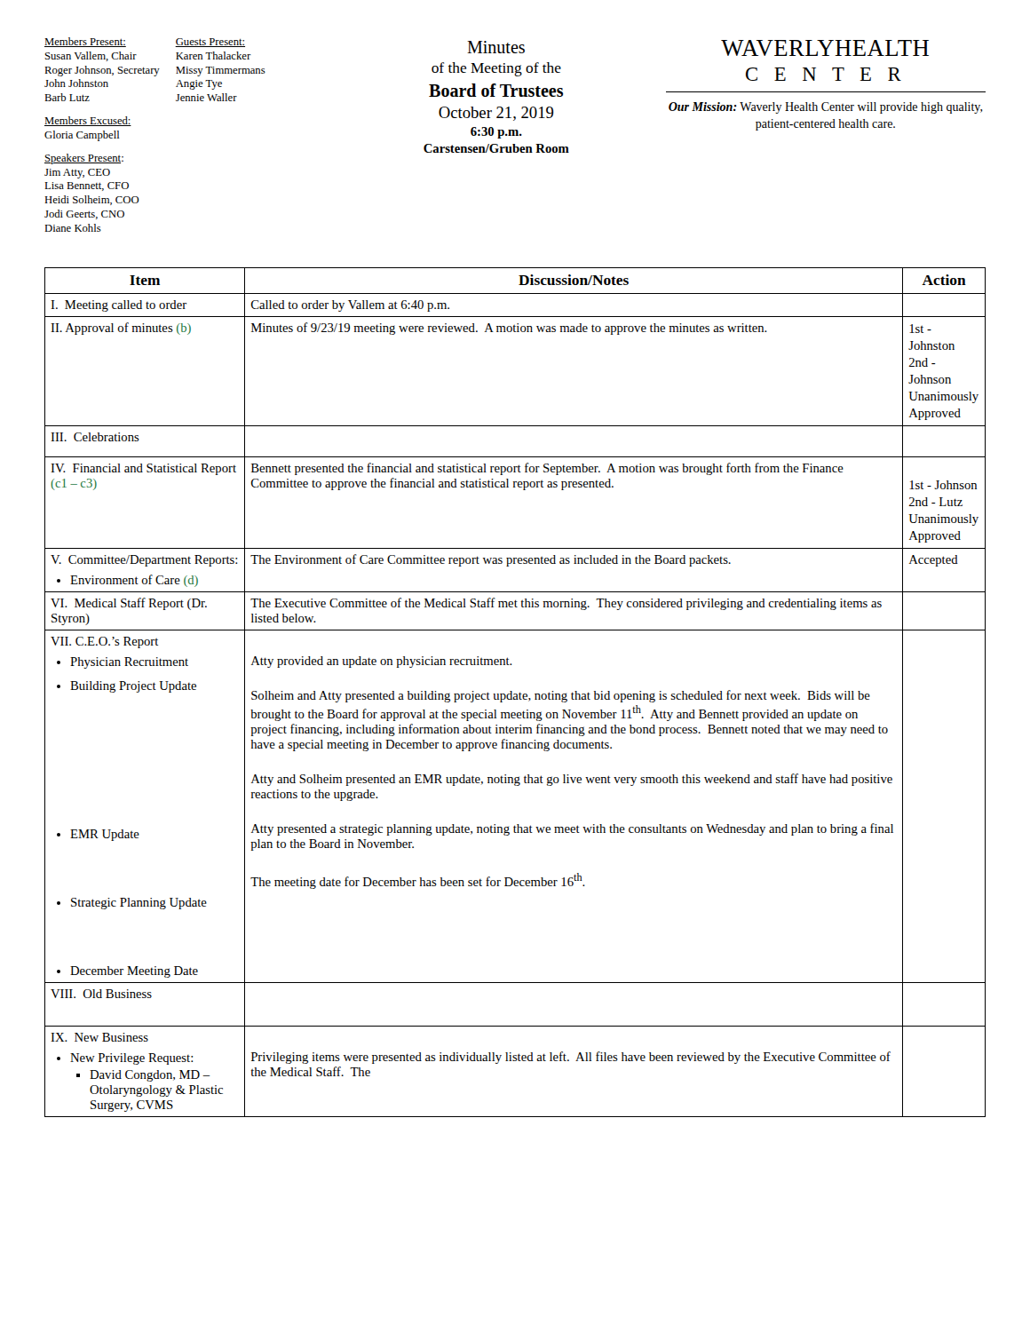Members Present:
Susan Vallem, Chair
Roger Johnson, Secretary
John Johnston
Barb Lutz
Guests Present:
Karen Thalacker
Missy Timmermans
Angie Tye
Jennie Waller
Members Excused:
Gloria Campbell
Speakers Present:
Jim Atty, CEO
Lisa Bennett, CFO
Heidi Solheim, COO
Jodi Geerts, CNO
Diane Kohls
Minutes
of the Meeting of the
Board of Trustees
October 21, 2019
6:30 p.m.
Carstensen/Gruben Room
WAVERLYHEALTH
C E N T E R
Our Mission: Waverly Health Center will provide high quality, patient-centered health care.
| Item | Discussion/Notes | Action |
| --- | --- | --- |
| I. Meeting called to order | Called to order by Vallem at 6:40 p.m. | |
| II. Approval of minutes (b) | Minutes of 9/23/19 meeting were reviewed. A motion was made to approve the minutes as written. | 1st - Johnston 2nd - Johnson Unanimously Approved |
| III. Celebrations | | |
| IV. Financial and Statistical Report (c1 – c3) | Bennett presented the financial and statistical report for September. A motion was brought forth from the Finance Committee to approve the financial and statistical report as presented. | 1st - Johnson 2nd - Lutz Unanimously Approved |
| V. Committee/Department Reports: Environment of Care (d) | The Environment of Care Committee report was presented as included in the Board packets. | Accepted |
| VI. Medical Staff Report (Dr. Styron) | The Executive Committee of the Medical Staff met this morning. They considered privileging and credentialing items as listed below. | |
| VII. C.E.O.’s Report Physician Recruitment Building Project Update EMR Update Strategic Planning Update December Meeting Date | Atty provided an update on physician recruitment. Solheim and Atty presented a building project update, noting that bid opening is scheduled for next week. Bids will be brought to the Board for approval at the special meeting on November 11 th . Atty and Bennett provided an update on project financing, including information about interim financing and the bond process. Bennett noted that we may need to have a special meeting in December to approve financing documents. Atty and Solheim presented an EMR update, noting that go live went very smooth this weekend and staff have had positive reactions to the upgrade. Atty presented a strategic planning update, noting that we meet with the consultants on Wednesday and plan to bring a final plan to the Board in November. The meeting date for December has been set for December 16 th . | |
| VIII. Old Business | | |
| IX. New Business New Privilege Request: David Congdon, MD – Otolaryngology & Plastic Surgery, CVMS | Privileging items were presented as individually listed at left. All files have been reviewed by the Executive Committee of the Medical Staff. The | |